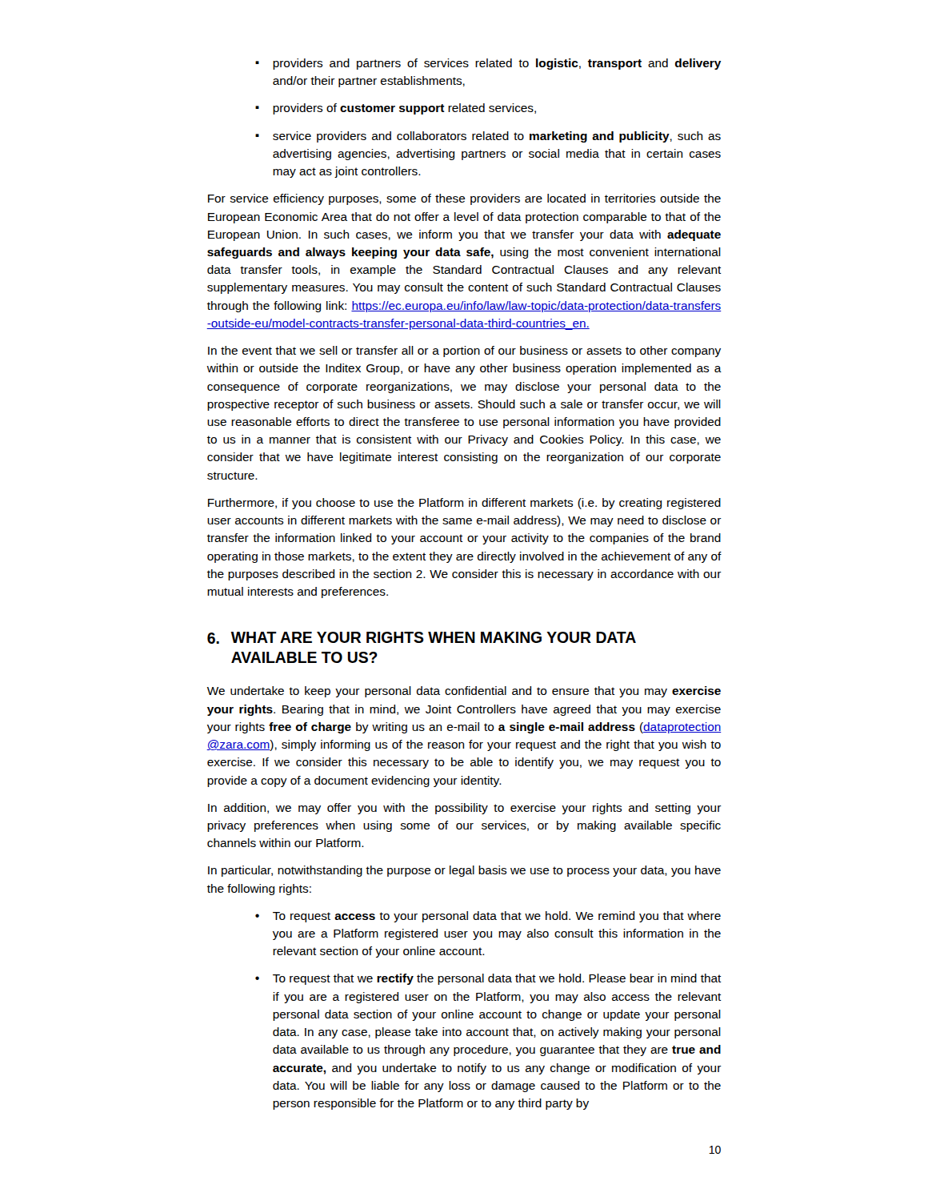providers and partners of services related to logistic, transport and delivery and/or their partner establishments,
providers of customer support related services,
service providers and collaborators related to marketing and publicity, such as advertising agencies, advertising partners or social media that in certain cases may act as joint controllers.
For service efficiency purposes, some of these providers are located in territories outside the European Economic Area that do not offer a level of data protection comparable to that of the European Union. In such cases, we inform you that we transfer your data with adequate safeguards and always keeping your data safe, using the most convenient international data transfer tools, in example the Standard Contractual Clauses and any relevant supplementary measures. You may consult the content of such Standard Contractual Clauses through the following link: https://ec.europa.eu/info/law/law-topic/data-protection/data-transfers-outside-eu/model-contracts-transfer-personal-data-third-countries_en.
In the event that we sell or transfer all or a portion of our business or assets to other company within or outside the Inditex Group, or have any other business operation implemented as a consequence of corporate reorganizations, we may disclose your personal data to the prospective receptor of such business or assets. Should such a sale or transfer occur, we will use reasonable efforts to direct the transferee to use personal information you have provided to us in a manner that is consistent with our Privacy and Cookies Policy. In this case, we consider that we have legitimate interest consisting on the reorganization of our corporate structure.
Furthermore, if you choose to use the Platform in different markets (i.e. by creating registered user accounts in different markets with the same e-mail address), We may need to disclose or transfer the information linked to your account or your activity to the companies of the brand operating in those markets, to the extent they are directly involved in the achievement of any of the purposes described in the section 2. We consider this is necessary in accordance with our mutual interests and preferences.
6.
WHAT ARE YOUR RIGHTS WHEN MAKING YOUR DATA AVAILABLE TO US?
We undertake to keep your personal data confidential and to ensure that you may exercise your rights. Bearing that in mind, we Joint Controllers have agreed that you may exercise your rights free of charge by writing us an e-mail to a single e-mail address (dataprotection@zara.com), simply informing us of the reason for your request and the right that you wish to exercise. If we consider this necessary to be able to identify you, we may request you to provide a copy of a document evidencing your identity.
In addition, we may offer you with the possibility to exercise your rights and setting your privacy preferences when using some of our services, or by making available specific channels within our Platform.
In particular, notwithstanding the purpose or legal basis we use to process your data, you have the following rights:
To request access to your personal data that we hold. We remind you that where you are a Platform registered user you may also consult this information in the relevant section of your online account.
To request that we rectify the personal data that we hold. Please bear in mind that if you are a registered user on the Platform, you may also access the relevant personal data section of your online account to change or update your personal data. In any case, please take into account that, on actively making your personal data available to us through any procedure, you guarantee that they are true and accurate, and you undertake to notify to us any change or modification of your data. You will be liable for any loss or damage caused to the Platform or to the person responsible for the Platform or to any third party by
10